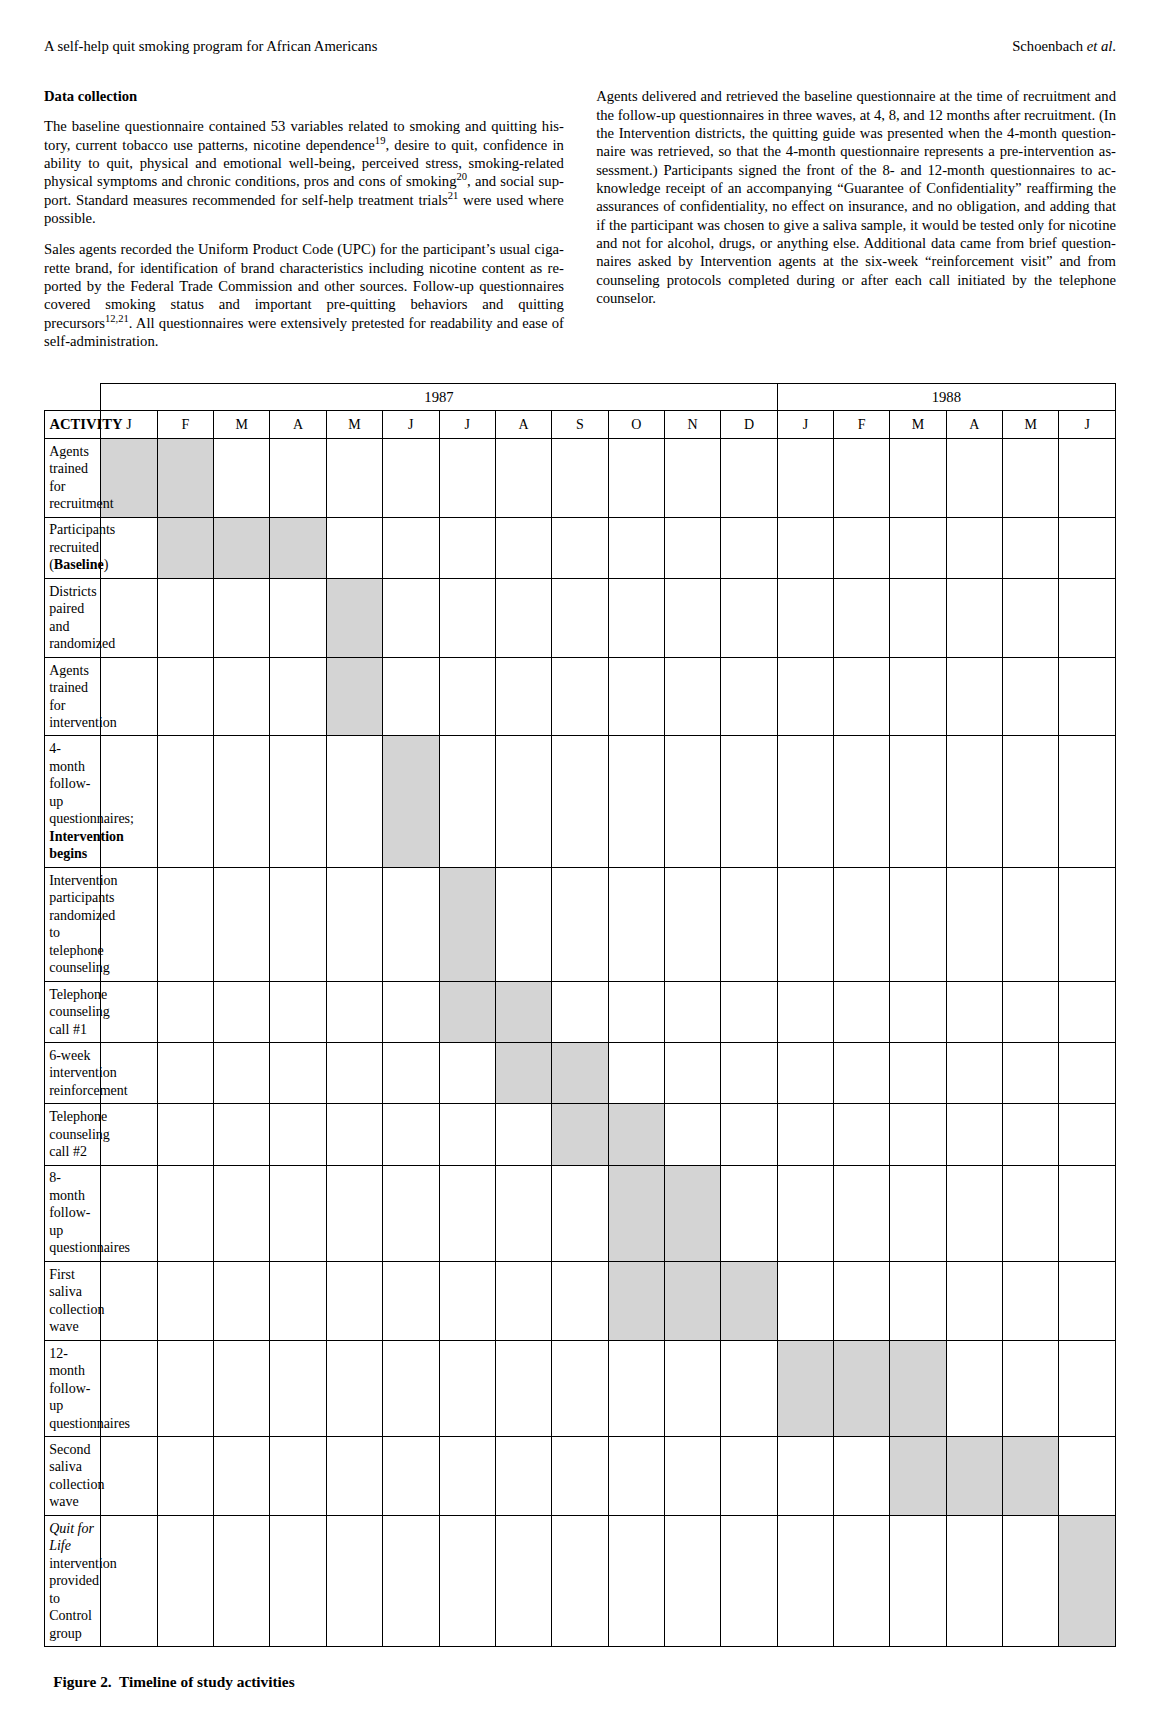A self-help quit smoking program for African Americans Schoenbach et al.
Data collection
The baseline questionnaire contained 53 variables related to smoking and quitting history, current tobacco use patterns, nicotine dependence19, desire to quit, confidence in ability to quit, physical and emotional well-being, perceived stress, smoking-related physical symptoms and chronic conditions, pros and cons of smoking20, and social support. Standard measures recommended for self-help treatment trials21 were used where possible.
Sales agents recorded the Uniform Product Code (UPC) for the participant’s usual cigarette brand, for identification of brand characteristics including nicotine content as reported by the Federal Trade Commission and other sources. Follow-up questionnaires covered smoking status and important pre-quitting behaviors and quitting precursors12,21. All questionnaires were extensively pretested for readability and ease of self-administration.
Agents delivered and retrieved the baseline questionnaire at the time of recruitment and the follow-up questionnaires in three waves, at 4, 8, and 12 months after recruitment. (In the Intervention districts, the quitting guide was presented when the 4-month questionnaire was retrieved, so that the 4-month questionnaire represents a pre-intervention assessment.) Participants signed the front of the 8- and 12-month questionnaires to acknowledge receipt of an accompanying “Guarantee of Confidentiality” reaffirming the assurances of confidentiality, no effect on insurance, and no obligation, and adding that if the participant was chosen to give a saliva sample, it would be tested only for nicotine and not for alcohol, drugs, or anything else. Additional data came from brief questionnaires asked by Intervention agents at the six-week “reinforcement visit” and from counseling protocols completed during or after each call initiated by the telephone counselor.
| | 1987 | 1988 |
| ACTIVITY | J | F | M | A | M | J | J | A | S | O | N | D | J | F | M | A | M | J |
| Agents trained for recruitment | | | | | | | | | | | | | | | | | | |
| Participants recruited ( Baseline ) | | | | | | | | | | | | | | | | | | |
| Districts paired and randomized | | | | | | | | | | | | | | | | | | |
| Agents trained for intervention | | | | | | | | | | | | | | | | | | |
| 4-month follow-up questionnaires; Intervention begins | | | | | | | | | | | | | | | | | | |
| Intervention participants randomized to telephone counseling | | | | | | | | | | | | | | | | | | |
| Telephone counseling call #1 | | | | | | | | | | | | | | | | | | |
| 6-week intervention reinforcement | | | | | | | | | | | | | | | | | | |
| Telephone counseling call #2 | | | | | | | | | | | | | | | | | | |
| 8-month follow-up questionnaires | | | | | | | | | | | | | | | | | | |
| First saliva collection wave | | | | | | | | | | | | | | | | | | |
| 12-month follow-up questionnaires | | | | | | | | | | | | | | | | | | |
| Second saliva collection wave | | | | | | | | | | | | | | | | | | |
| Quit for Life intervention provided to Control group | | | | | | | | | | | | | | | | | | |
Figure 2. Timeline of study activities